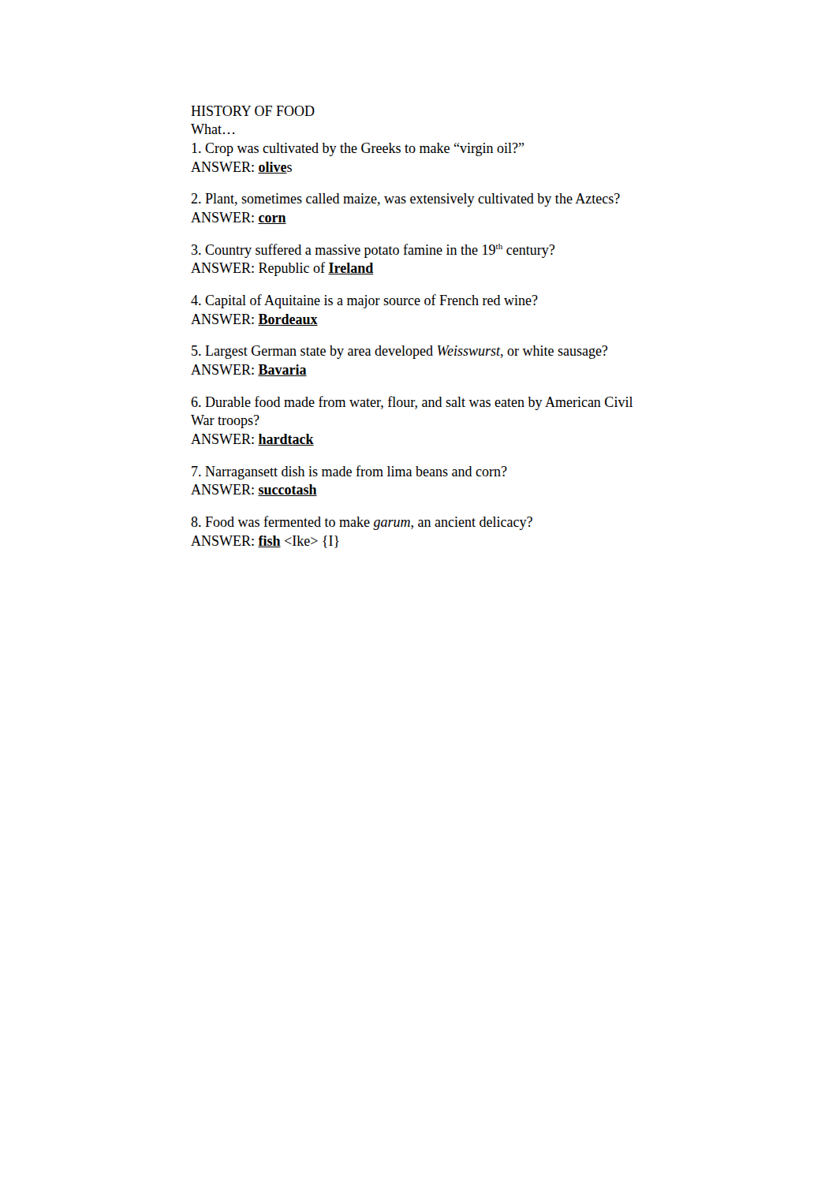HISTORY OF FOOD
What…
1. Crop was cultivated by the Greeks to make “virgin oil?”
ANSWER: olives
2. Plant, sometimes called maize, was extensively cultivated by the Aztecs?
ANSWER: corn
3. Country suffered a massive potato famine in the 19th century?
ANSWER: Republic of Ireland
4. Capital of Aquitaine is a major source of French red wine?
ANSWER: Bordeaux
5. Largest German state by area developed Weisswurst, or white sausage?
ANSWER: Bavaria
6. Durable food made from water, flour, and salt was eaten by American Civil War troops?
ANSWER: hardtack
7. Narragansett dish is made from lima beans and corn?
ANSWER: succotash
8. Food was fermented to make garum, an ancient delicacy?
ANSWER: fish <Ike> {I}